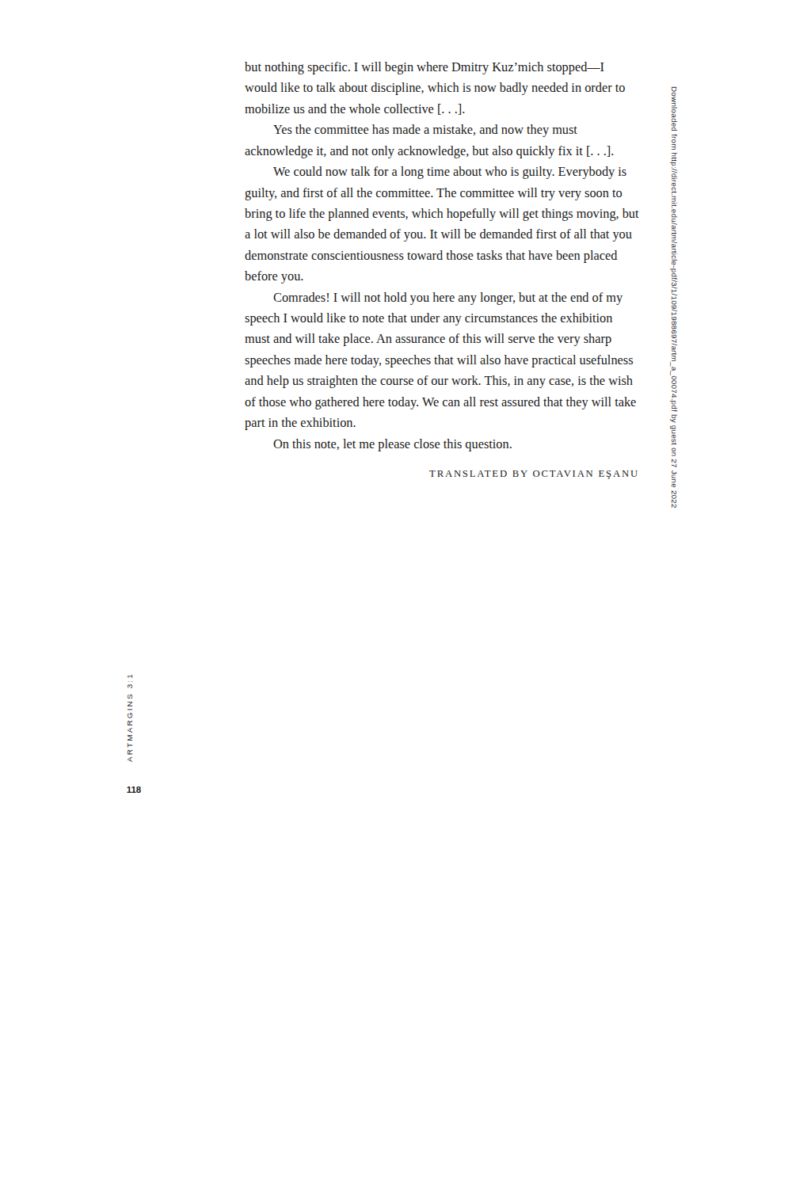Downloaded from http://direct.mit.edu/artm/article-pdf/3/1/109/1988697/artm_a_00074.pdf by guest on 27 June 2022
but nothing specific. I will begin where Dmitry Kuz’mich stopped—I would like to talk about discipline, which is now badly needed in order to mobilize us and the whole collective [. . .].
Yes the committee has made a mistake, and now they must acknowledge it, and not only acknowledge, but also quickly fix it [. . .].
We could now talk for a long time about who is guilty. Everybody is guilty, and first of all the committee. The committee will try very soon to bring to life the planned events, which hopefully will get things moving, but a lot will also be demanded of you. It will be demanded first of all that you demonstrate conscientiousness toward those tasks that have been placed before you.
Comrades! I will not hold you here any longer, but at the end of my speech I would like to note that under any circumstances the exhibition must and will take place. An assurance of this will serve the very sharp speeches made here today, speeches that will also have practical usefulness and help us straighten the course of our work. This, in any case, is the wish of those who gathered here today. We can all rest assured that they will take part in the exhibition.
On this note, let me please close this question.
Translated by Octavian Eşanu
ARTMARGINS 3:1
118